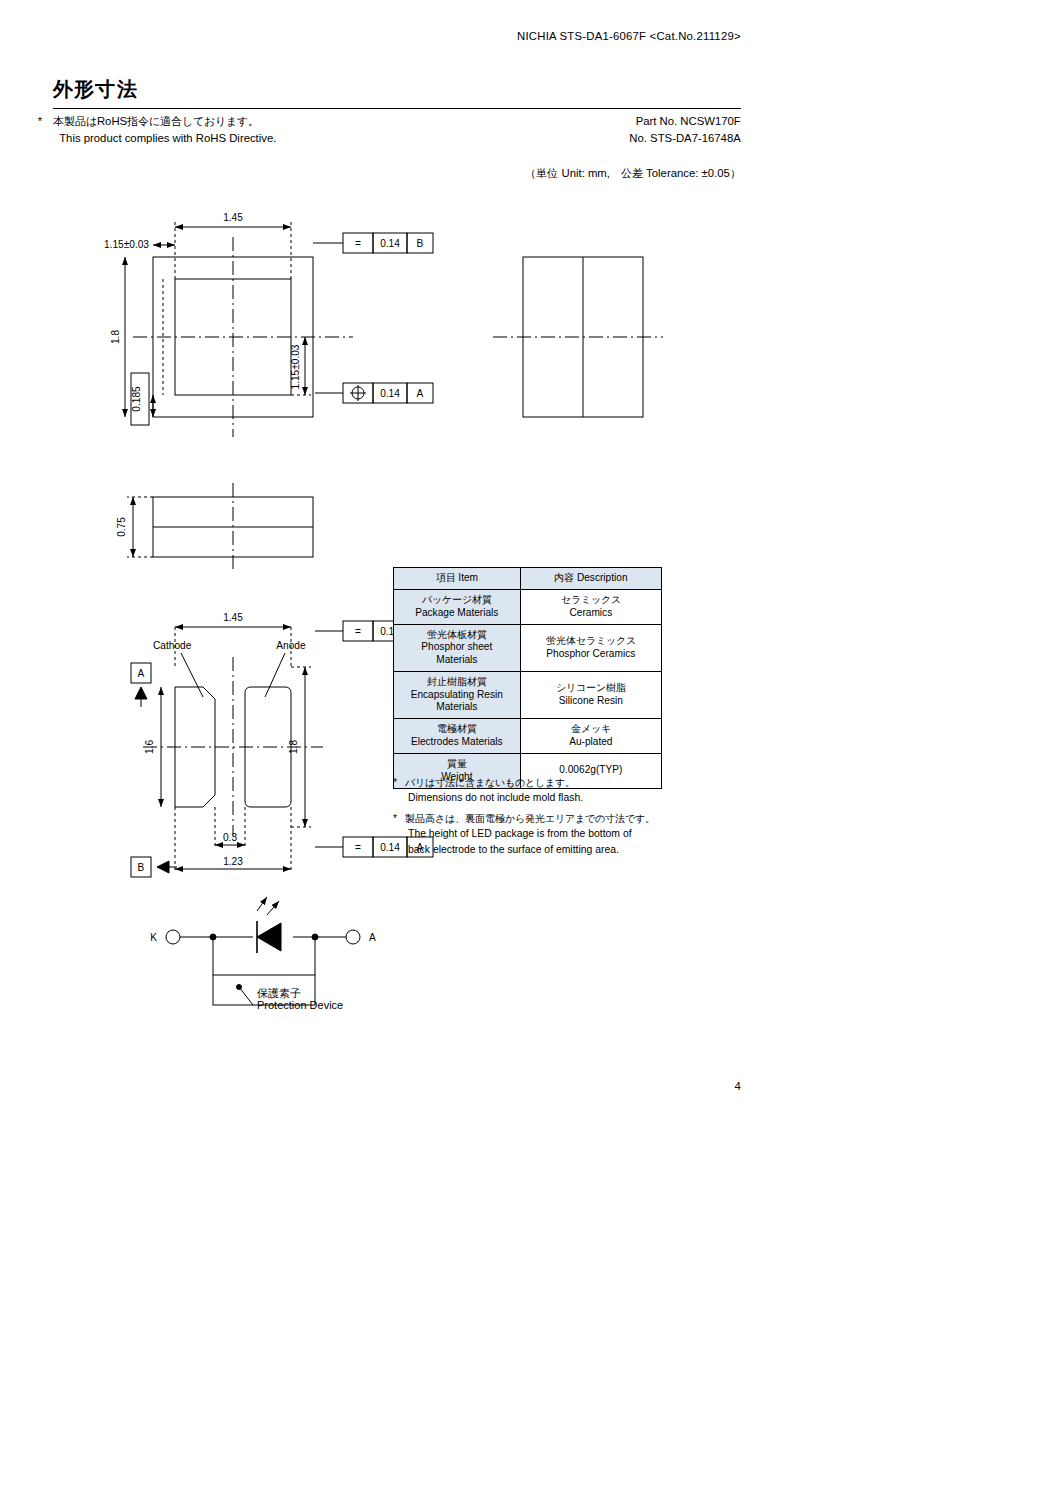NICHIA STS-DA1-6067F <Cat.No.211129>
外形寸法
*本製品はRoHS指令に適合しております。
This product complies with RoHS Directive.
Part No. NCSW170F
No. STS-DA7-16748A
（単位 Unit: mm,　公差 Tolerance: ±0.05）
1.45 1.15±0.03 1.8 0.185 1.15±0.03 = 0.14 B 0.14 A 0.75 1.45 = 0.14 B Cathode Anode A B 1.6 1.8 0.3 1.23 = 0.14 A K A 保護素子 Protection Device
| 項目 Item | 内容 Description |
| --- | --- |
| パッケージ材質 Package Materials | セラミックス Ceramics |
| 蛍光体板材質 Phosphor sheet Materials | 蛍光体セラミックス Phosphor Ceramics |
| 封止樹脂材質 Encapsulating Resin Materials | シリコーン樹脂 Silicone Resin |
| 電極材質 Electrodes Materials | 金メッキ Au-plated |
| 質量 Weight | 0.0062g(TYP) |
*バリは寸法に含まないものとします。
Dimensions do not include mold flash.
*製品高さは、裏面電極から発光エリアまでの寸法です。
The height of LED package is from the bottom of
back electrode to the surface of emitting area.
4